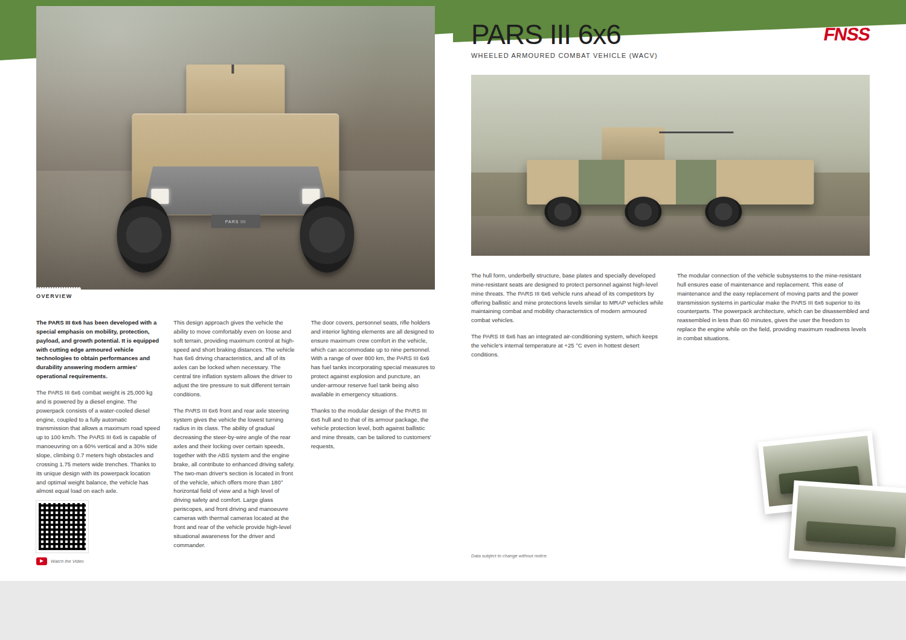OVERVIEW
The PARS III 6x6 has been developed with a special emphasis on mobility, protection, payload, and growth potential. It is equipped with cutting edge armoured vehicle technologies to obtain performances and durability answering modern armies' operational requirements.
The PARS III 6x6 combat weight is 25,000 kg and is powered by a diesel engine. The powerpack consists of a water-cooled diesel engine, coupled to a fully automatic transmission that allows a maximum road speed up to 100 km/h. The PARS III 6x6 is capable of manoeuvring on a 60% vertical and a 30% side slope, climbing 0.7 meters high obstacles and crossing 1.75 meters wide trenches. Thanks to its unique design with its powerpack location and optimal weight balance, the vehicle has almost equal load on each axle.
This design approach gives the vehicle the ability to move comfortably even on loose and soft terrain, providing maximum control at high-speed and short braking distances. The vehicle has 6x6 driving characteristics, and all of its axles can be locked when necessary. The central tire inflation system allows the driver to adjust the tire pressure to suit different terrain conditions.
The PARS III 6x6 front and rear axle steering system gives the vehicle the lowest turning radius in its class. The ability of gradual decreasing the steer-by-wire angle of the rear axles and their locking over certain speeds, together with the ABS system and the engine brake, all contribute to enhanced driving safety. The two-man driver's section is located in front of the vehicle, which offers more than 180° horizontal field of view and a high level of driving safety and comfort. Large glass periscopes, and front driving and manoeuvre cameras with thermal cameras located at the front and rear of the vehicle provide high-level situational awareness for the driver and commander.
The door covers, personnel seats, rifle holders and interior lighting elements are all designed to ensure maximum crew comfort in the vehicle, which can accommodate up to nine personnel. With a range of over 800 km, the PARS III 6x6 has fuel tanks incorporating special measures to protect against explosion and puncture, an under-armour reserve fuel tank being also available in emergency situations.
Thanks to the modular design of the PARS III 6x6 hull and to that of its armour package, the vehicle protection level, both against ballistic and mine threats, can be tailored to customers' requests,
Watch the Video
FNSS
PARS III 6x6
Wheeled Armoured Combat Vehicle (WACV)
The hull form, underbelly structure, base plates and specially developed mine-resistant seats are designed to protect personnel against high-level mine threats. The PARS III 6x6 vehicle runs ahead of its competitors by offering ballistic and mine protections levels similar to MRAP vehicles while maintaining combat and mobility characteristics of modern armoured combat vehicles.
The PARS III 6x6 has an integrated air-conditioning system, which keeps the vehicle's internal temperature at +25 °C even in hottest desert conditions.
The modular connection of the vehicle subsystems to the mine-resistant hull ensures ease of maintenance and replacement. This ease of maintenance and the easy replacement of moving parts and the power transmission systems in particular make the PARS III 6x6 superior to its counterparts. The powerpack architecture, which can be disassembled and reassembled in less than 60 minutes, gives the user the freedom to replace the engine while on the field, providing maximum readiness levels in combat situations.
Data subject to change without notice.